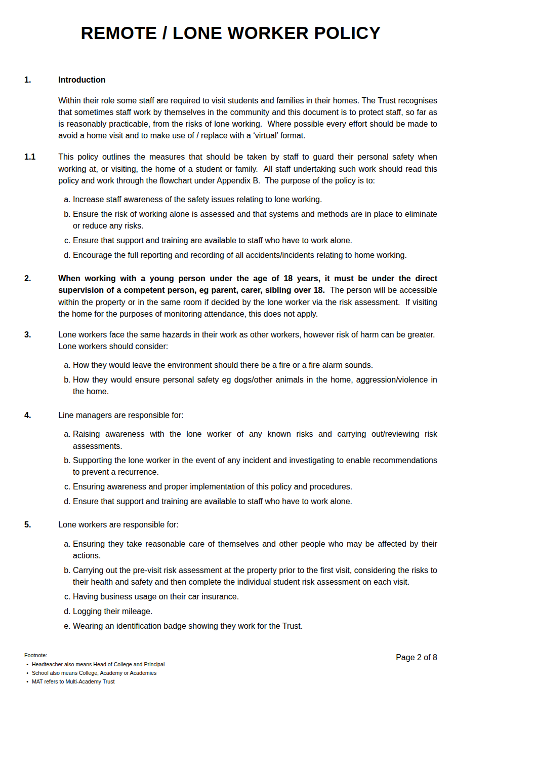REMOTE / LONE WORKER POLICY
1.
Introduction
Within their role some staff are required to visit students and families in their homes. The Trust recognises that sometimes staff work by themselves in the community and this document is to protect staff, so far as is reasonably practicable, from the risks of lone working. Where possible every effort should be made to avoid a home visit and to make use of / replace with a ‘virtual’ format.
1.1
This policy outlines the measures that should be taken by staff to guard their personal safety when working at, or visiting, the home of a student or family. All staff undertaking such work should read this policy and work through the flowchart under Appendix B. The purpose of the policy is to:
Increase staff awareness of the safety issues relating to lone working.
Ensure the risk of working alone is assessed and that systems and methods are in place to eliminate or reduce any risks.
Ensure that support and training are available to staff who have to work alone.
Encourage the full reporting and recording of all accidents/incidents relating to home working.
2.
When working with a young person under the age of 18 years, it must be under the direct supervision of a competent person, eg parent, carer, sibling over 18. The person will be accessible within the property or in the same room if decided by the lone worker via the risk assessment. If visiting the home for the purposes of monitoring attendance, this does not apply.
3.
Lone workers face the same hazards in their work as other workers, however risk of harm can be greater. Lone workers should consider:
How they would leave the environment should there be a fire or a fire alarm sounds.
How they would ensure personal safety eg dogs/other animals in the home, aggression/violence in the home.
4.
Line managers are responsible for:
Raising awareness with the lone worker of any known risks and carrying out/reviewing risk assessments.
Supporting the lone worker in the event of any incident and investigating to enable recommendations to prevent a recurrence.
Ensuring awareness and proper implementation of this policy and procedures.
Ensure that support and training are available to staff who have to work alone.
5.
Lone workers are responsible for:
Ensuring they take reasonable care of themselves and other people who may be affected by their actions.
Carrying out the pre-visit risk assessment at the property prior to the first visit, considering the risks to their health and safety and then complete the individual student risk assessment on each visit.
Having business usage on their car insurance.
Logging their mileage.
Wearing an identification badge showing they work for the Trust.
Page 2 of 8
Footnote:
Headteacher also means Head of College and Principal
School also means College, Academy or Academies
MAT refers to Multi-Academy Trust